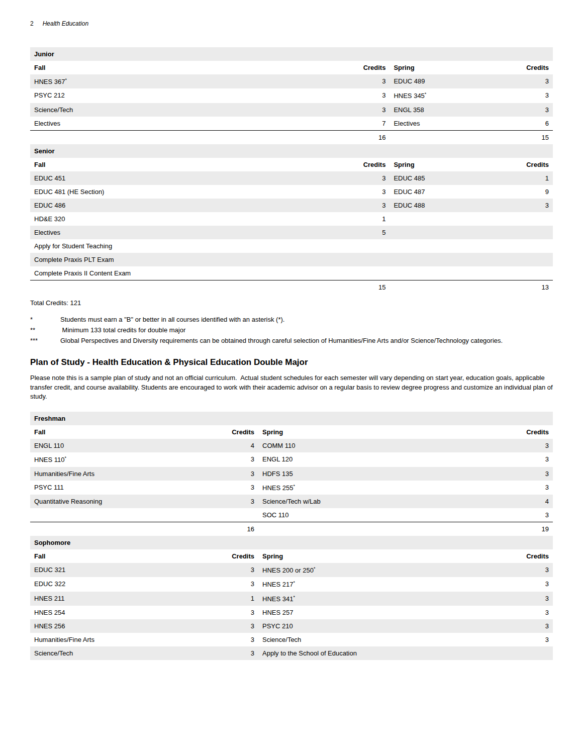2 Health Education
| Junior |
| --- |
| Fall | Credits | Spring | Credits |
| HNES 367 * | 3 | EDUC 489 | 3 |
| PSYC 212 | 3 | HNES 345 * | 3 |
| Science/Tech | 3 | ENGL 358 | 3 |
| Electives | 7 | Electives | 6 |
| | 16 | | 15 |
| Senior |
| Fall | Credits | Spring | Credits |
| EDUC 451 | 3 | EDUC 485 | 1 |
| EDUC 481 (HE Section) | 3 | EDUC 487 | 9 |
| EDUC 486 | 3 | EDUC 488 | 3 |
| HD&E 320 | 1 | | |
| Electives | 5 | | |
| Apply for Student Teaching | | | |
| Complete Praxis PLT Exam | | | |
| Complete Praxis II Content Exam | | | |
| | 15 | | 13 |
Total Credits: 121
*Students must earn a "B" or better in all courses identified with an asterisk (*).
** Minimum 133 total credits for double major
***Global Perspectives and Diversity requirements can be obtained through careful selection of Humanities/Fine Arts and/or Science/Technology categories.
Plan of Study - Health Education & Physical Education Double Major
Please note this is a sample plan of study and not an official curriculum. Actual student schedules for each semester will vary depending on start year, education goals, applicable transfer credit, and course availability. Students are encouraged to work with their academic advisor on a regular basis to review degree progress and customize an individual plan of study.
| Freshman |
| --- |
| Fall | Credits | Spring | Credits |
| ENGL 110 | 4 | COMM 110 | 3 |
| HNES 110 * | 3 | ENGL 120 | 3 |
| Humanities/Fine Arts | 3 | HDFS 135 | 3 |
| PSYC 111 | 3 | HNES 255 * | 3 |
| Quantitative Reasoning | 3 | Science/Tech w/Lab | 4 |
| | | SOC 110 | 3 |
| | 16 | | 19 |
| Sophomore |
| Fall | Credits | Spring | Credits |
| EDUC 321 | 3 | HNES 200 or 250 * | 3 |
| EDUC 322 | 3 | HNES 217 * | 3 |
| HNES 211 | 1 | HNES 341 * | 3 |
| HNES 254 | 3 | HNES 257 | 3 |
| HNES 256 | 3 | PSYC 210 | 3 |
| Humanities/Fine Arts | 3 | Science/Tech | 3 |
| Science/Tech | 3 | Apply to the School of Education | |